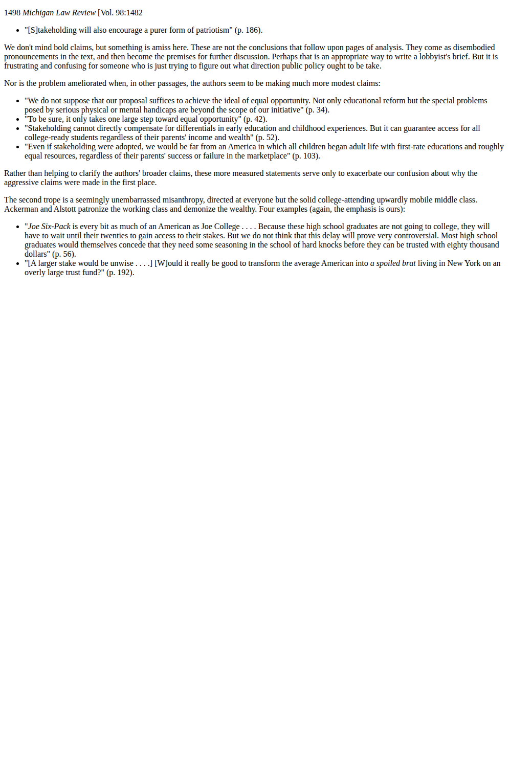1498 Michigan Law Review [Vol. 98:1482
"[S]takeholding will also encourage a purer form of patriotism" (p. 186).
We don't mind bold claims, but something is amiss here. These are not the conclusions that follow upon pages of analysis. They come as disembodied pronouncements in the text, and then become the premises for further discussion. Perhaps that is an appropriate way to write a lobbyist's brief. But it is frustrating and confusing for someone who is just trying to figure out what direction public policy ought to be take.
Nor is the problem ameliorated when, in other passages, the authors seem to be making much more modest claims:
"We do not suppose that our proposal suffices to achieve the ideal of equal opportunity. Not only educational reform but the special problems posed by serious physical or mental handicaps are beyond the scope of our initiative" (p. 34).
"To be sure, it only takes one large step toward equal opportunity" (p. 42).
"Stakeholding cannot directly compensate for differentials in early education and childhood experiences. But it can guarantee access for all college-ready students regardless of their parents' income and wealth" (p. 52).
"Even if stakeholding were adopted, we would be far from an America in which all children began adult life with first-rate educations and roughly equal resources, regardless of their parents' success or failure in the marketplace" (p. 103).
Rather than helping to clarify the authors' broader claims, these more measured statements serve only to exacerbate our confusion about why the aggressive claims were made in the first place.
The second trope is a seemingly unembarrassed misanthropy, directed at everyone but the solid college-attending upwardly mobile middle class. Ackerman and Alstott patronize the working class and demonize the wealthy. Four examples (again, the emphasis is ours):
"Joe Six-Pack is every bit as much of an American as Joe College . . . . Because these high school graduates are not going to college, they will have to wait until their twenties to gain access to their stakes. But we do not think that this delay will prove very controversial. Most high school graduates would themselves concede that they need some seasoning in the school of hard knocks before they can be trusted with eighty thousand dollars" (p. 56).
"[A larger stake would be unwise . . . .] [W]ould it really be good to transform the average American into a spoiled brat living in New York on an overly large trust fund?" (p. 192).